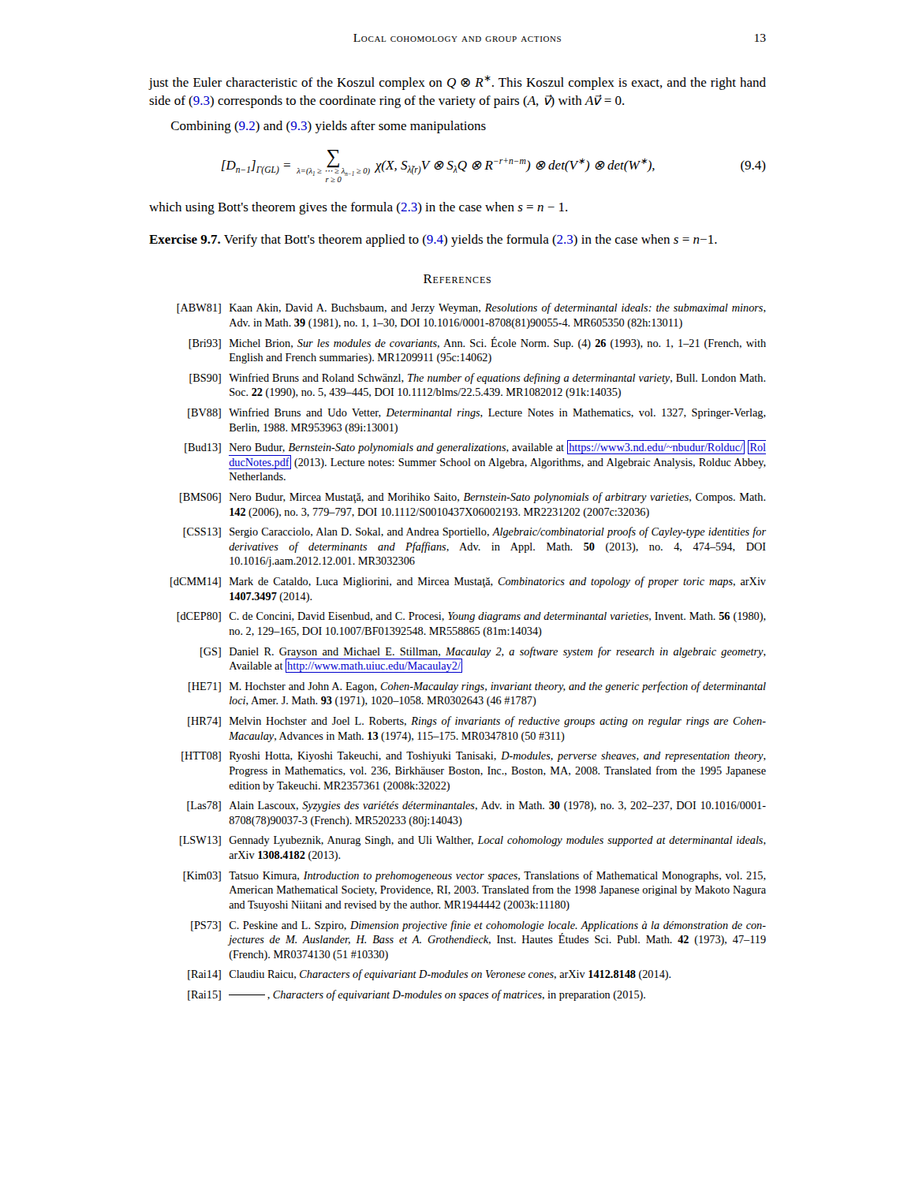Local cohomology and group actions 13
just the Euler characteristic of the Koszul complex on Q ⊗ R∗. This Koszul complex is exact, and the right hand side of (9.3) corresponds to the coordinate ring of the variety of pairs (A, v⃗) with Av⃗ = 0.
Combining (9.2) and (9.3) yields after some manipulations
[Dn−1]Γ(GL) = ∑ λ=(λ1 ≥ ⋯ ≥ λn−1 ≥ 0) r ≥ 0 χ(X, Sλ̃(r)V ⊗ SλQ ⊗ R−r+n−m) ⊗ det(V∗) ⊗ det(W∗),
(9.4)
which using Bott's theorem gives the formula (2.3) in the case when s = n − 1.
Exercise 9.7. Verify that Bott's theorem applied to (9.4) yields the formula (2.3) in the case when s = n−1.
References
[ABW81]
Kaan Akin, David A. Buchsbaum, and Jerzy Weyman, Resolutions of determinantal ideals: the submaximal minors, Adv. in Math. 39 (1981), no. 1, 1–30, DOI 10.1016/0001-8708(81)90055-4. MR605350 (82h:13011)
[Bri93]
Michel Brion, Sur les modules de covariants, Ann. Sci. École Norm. Sup. (4) 26 (1993), no. 1, 1–21 (French, with English and French summaries). MR1209911 (95c:14062)
[BS90]
Winfried Bruns and Roland Schwänzl, The number of equations defining a determinantal variety, Bull. London Math. Soc. 22 (1990), no. 5, 439–445, DOI 10.1112/blms/22.5.439. MR1082012 (91k:14035)
[BV88]
Winfried Bruns and Udo Vetter, Determinantal rings, Lecture Notes in Mathematics, vol. 1327, Springer-Verlag, Berlin, 1988. MR953963 (89i:13001)
[Bud13]
Nero Budur, Bernstein-Sato polynomials and generalizations, available at https://www3.nd.edu/~nbudur/Rolduc/ RolducNotes.pdf (2013). Lecture notes: Summer School on Algebra, Algorithms, and Algebraic Analysis, Rolduc Abbey, Netherlands.
[BMS06]
Nero Budur, Mircea Mustaţă, and Morihiko Saito, Bernstein-Sato polynomials of arbitrary varieties, Compos. Math. 142 (2006), no. 3, 779–797, DOI 10.1112/S0010437X06002193. MR2231202 (2007c:32036)
[CSS13]
Sergio Caracciolo, Alan D. Sokal, and Andrea Sportiello, Algebraic/combinatorial proofs of Cayley-type identities for derivatives of determinants and Pfaffians, Adv. in Appl. Math. 50 (2013), no. 4, 474–594, DOI 10.1016/j.aam.2012.12.001. MR3032306
[dCMM14]
Mark de Cataldo, Luca Migliorini, and Mircea Mustaţă, Combinatorics and topology of proper toric maps, arXiv 1407.3497 (2014).
[dCEP80]
C. de Concini, David Eisenbud, and C. Procesi, Young diagrams and determinantal varieties, Invent. Math. 56 (1980), no. 2, 129–165, DOI 10.1007/BF01392548. MR558865 (81m:14034)
[GS]
Daniel R. Grayson and Michael E. Stillman, Macaulay 2, a software system for research in algebraic geometry, Available at http://www.math.uiuc.edu/Macaulay2/
[HE71]
M. Hochster and John A. Eagon, Cohen-Macaulay rings, invariant theory, and the generic perfection of determinantal loci, Amer. J. Math. 93 (1971), 1020–1058. MR0302643 (46 #1787)
[HR74]
Melvin Hochster and Joel L. Roberts, Rings of invariants of reductive groups acting on regular rings are Cohen-Macaulay, Advances in Math. 13 (1974), 115–175. MR0347810 (50 #311)
[HTT08]
Ryoshi Hotta, Kiyoshi Takeuchi, and Toshiyuki Tanisaki, D-modules, perverse sheaves, and representation theory, Progress in Mathematics, vol. 236, Birkhäuser Boston, Inc., Boston, MA, 2008. Translated from the 1995 Japanese edition by Takeuchi. MR2357361 (2008k:32022)
[Las78]
Alain Lascoux, Syzygies des variétés déterminantales, Adv. in Math. 30 (1978), no. 3, 202–237, DOI 10.1016/0001-8708(78)90037-3 (French). MR520233 (80j:14043)
[LSW13]
Gennady Lyubeznik, Anurag Singh, and Uli Walther, Local cohomology modules supported at determinantal ideals, arXiv 1308.4182 (2013).
[Kim03]
Tatsuo Kimura, Introduction to prehomogeneous vector spaces, Translations of Mathematical Monographs, vol. 215, American Mathematical Society, Providence, RI, 2003. Translated from the 1998 Japanese original by Makoto Nagura and Tsuyoshi Niitani and revised by the author. MR1944442 (2003k:11180)
[PS73]
C. Peskine and L. Szpiro, Dimension projective finie et cohomologie locale. Applications à la démonstration de conjectures de M. Auslander, H. Bass et A. Grothendieck, Inst. Hautes Études Sci. Publ. Math. 42 (1973), 47–119 (French). MR0374130 (51 #10330)
[Rai14]
Claudiu Raicu, Characters of equivariant D-modules on Veronese cones, arXiv 1412.8148 (2014).
[Rai15]
, Characters of equivariant D-modules on spaces of matrices, in preparation (2015).